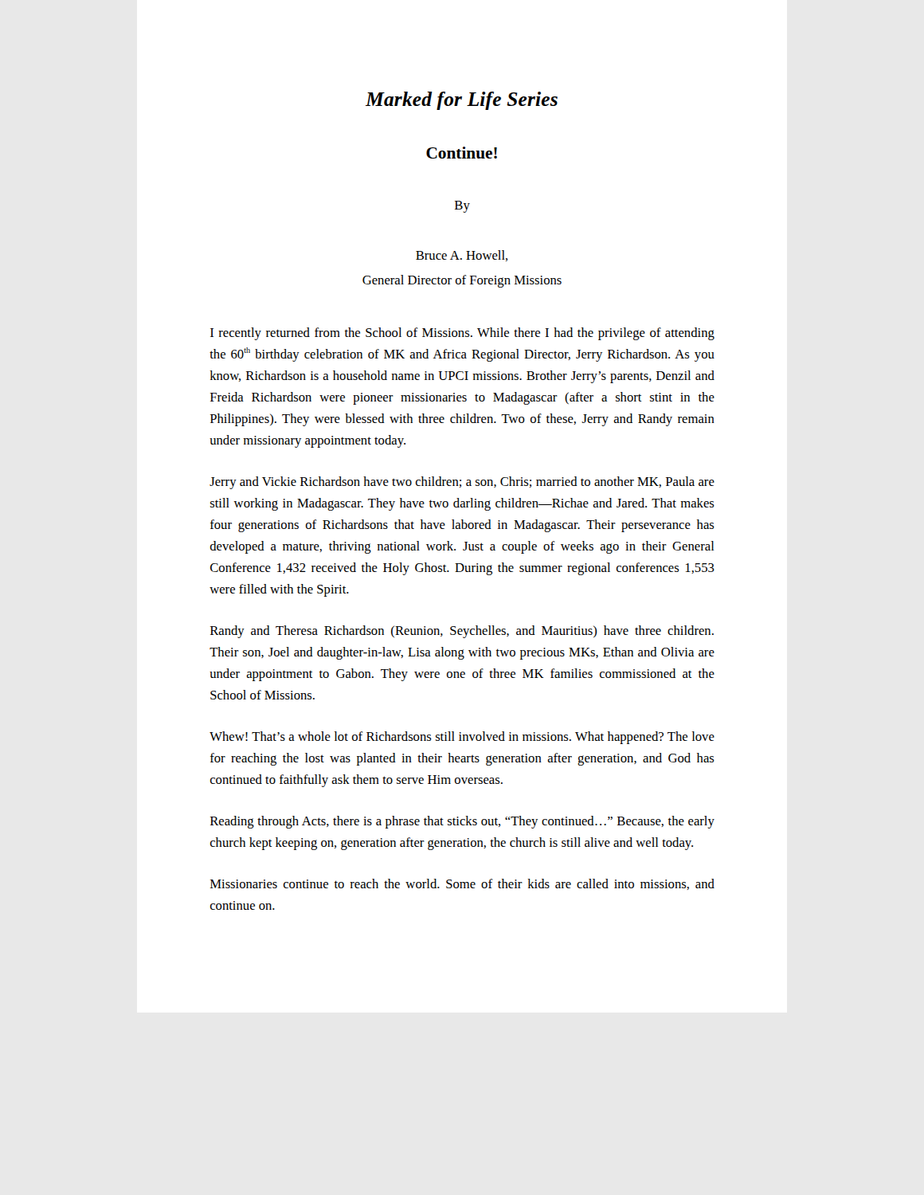Marked for Life Series
Continue!
By
Bruce A. Howell,
General Director of Foreign Missions
I recently returned from the School of Missions. While there I had the privilege of attending the 60th birthday celebration of MK and Africa Regional Director, Jerry Richardson. As you know, Richardson is a household name in UPCI missions. Brother Jerry’s parents, Denzil and Freida Richardson were pioneer missionaries to Madagascar (after a short stint in the Philippines). They were blessed with three children. Two of these, Jerry and Randy remain under missionary appointment today.
Jerry and Vickie Richardson have two children; a son, Chris; married to another MK, Paula are still working in Madagascar. They have two darling children—Richae and Jared. That makes four generations of Richardsons that have labored in Madagascar. Their perseverance has developed a mature, thriving national work. Just a couple of weeks ago in their General Conference 1,432 received the Holy Ghost. During the summer regional conferences 1,553 were filled with the Spirit.
Randy and Theresa Richardson (Reunion, Seychelles, and Mauritius) have three children. Their son, Joel and daughter-in-law, Lisa along with two precious MKs, Ethan and Olivia are under appointment to Gabon. They were one of three MK families commissioned at the School of Missions.
Whew! That’s a whole lot of Richardsons still involved in missions. What happened? The love for reaching the lost was planted in their hearts generation after generation, and God has continued to faithfully ask them to serve Him overseas.
Reading through Acts, there is a phrase that sticks out, “They continued…” Because, the early church kept keeping on, generation after generation, the church is still alive and well today.
Missionaries continue to reach the world. Some of their kids are called into missions, and continue on.